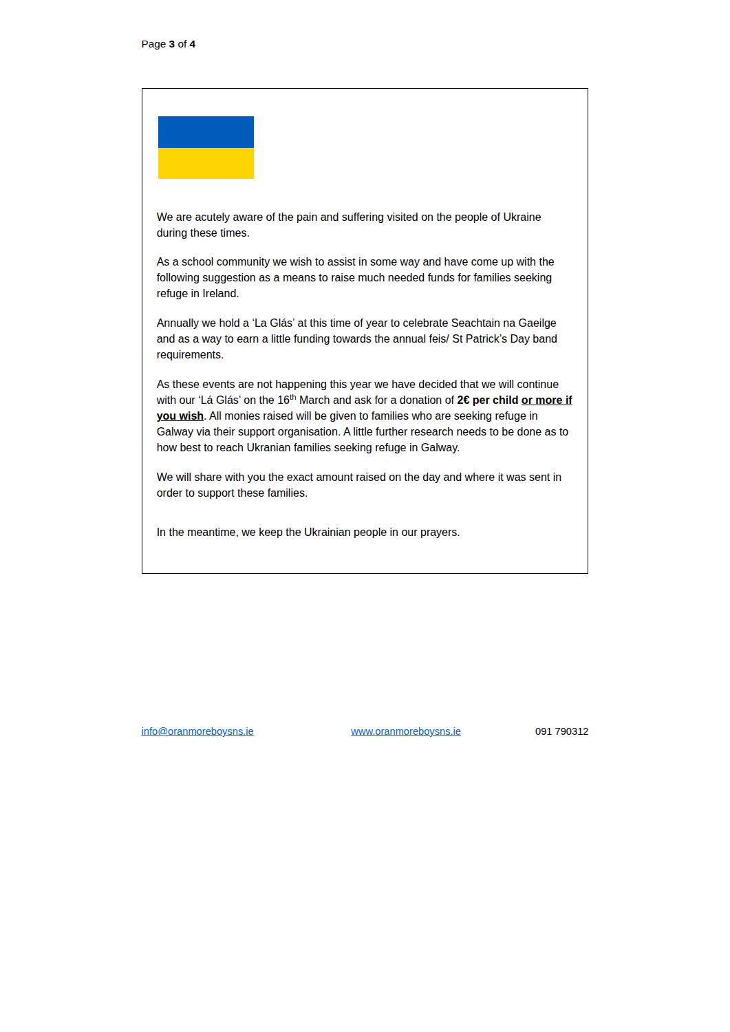Page 3 of 4
We are acutely aware of the pain and suffering visited on the people of Ukraine during these times.
As a school community we wish to assist in some way and have come up with the following suggestion as a means to raise much needed funds for families seeking refuge in Ireland.
Annually we hold a ‘La Glás’ at this time of year to celebrate Seachtain na Gaeilge and as a way to earn a little funding towards the annual feis/ St Patrick’s Day band requirements.
As these events are not happening this year we have decided that we will continue with our ‘Lá Glás’ on the 16th March and ask for a donation of 2€ per child or more if you wish. All monies raised will be given to families who are seeking refuge in Galway via their support organisation. A little further research needs to be done as to how best to reach Ukranian families seeking refuge in Galway.
We will share with you the exact amount raised on the day and where it was sent in order to support these families.
In the meantime, we keep the Ukrainian people in our prayers.
info@oranmoreboysns.ie www.oranmoreboysns.ie 091 790312